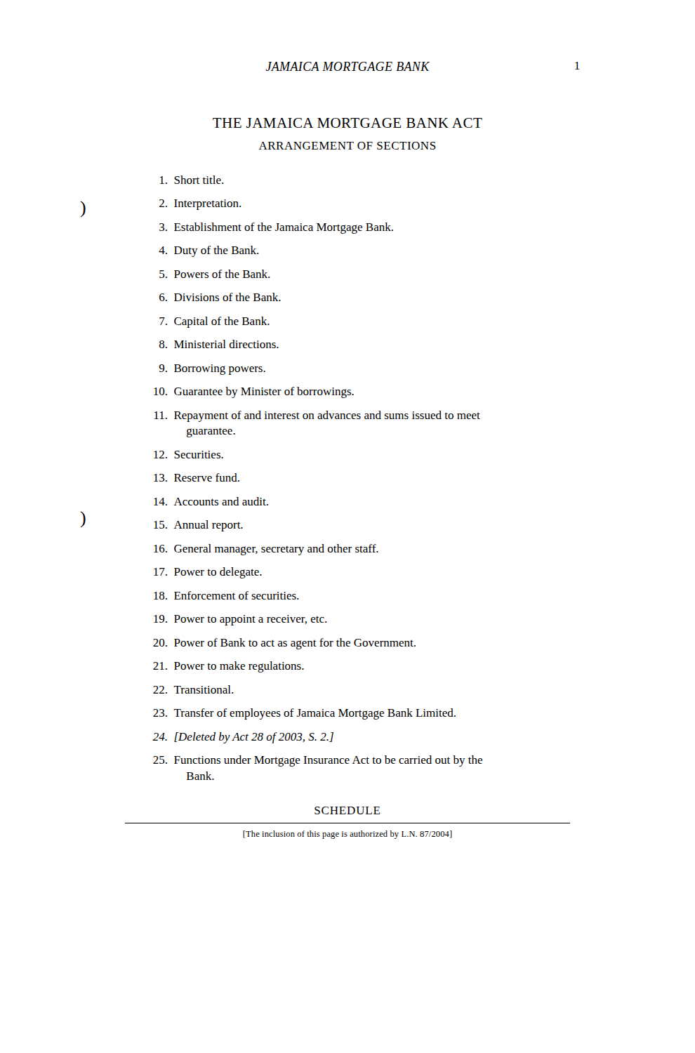)
)
JAMAICA MORTGAGE BANK 1
THE JAMAICA MORTGAGE BANK ACT
ARRANGEMENT OF SECTIONS
1. Short title.
2. Interpretation.
3. Establishment of the Jamaica Mortgage Bank.
4. Duty of the Bank.
5. Powers of the Bank.
6. Divisions of the Bank.
7. Capital of the Bank.
8. Ministerial directions.
9. Borrowing powers.
10. Guarantee by Minister of borrowings.
11. Repayment of and interest on advances and sums issued to meetguarantee.
12. Securities.
13. Reserve fund.
14. Accounts and audit.
15. Annual report.
16. General manager, secretary and other staff.
17. Power to delegate.
18. Enforcement of securities.
19. Power to appoint a receiver, etc.
20. Power of Bank to act as agent for the Government.
21. Power to make regulations.
22. Transitional.
23. Transfer of employees of Jamaica Mortgage Bank Limited.
24.[Deleted by Act 28 of 2003, S. 2.]
25. Functions under Mortgage Insurance Act to be carried out by theBank.
SCHEDULE
[The inclusion of this page is authorized by L.N. 87/2004]